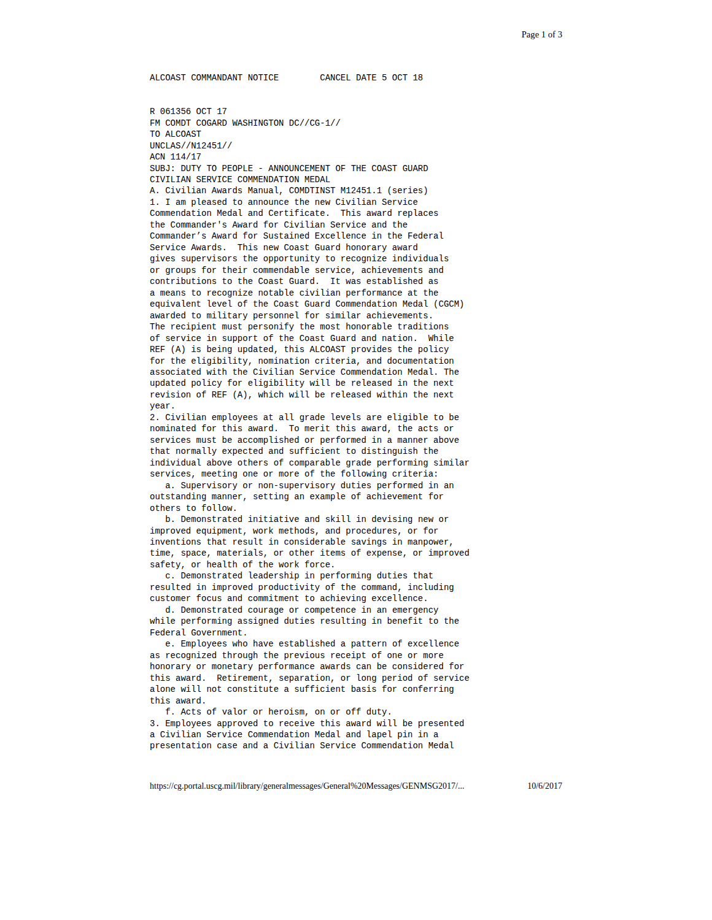Page 1 of 3
ALCOAST COMMANDANT NOTICE        CANCEL DATE 5 OCT 18


R 061356 OCT 17
FM COMDT COGARD WASHINGTON DC//CG-1//
TO ALCOAST
UNCLAS//N12451//
ACN 114/17
SUBJ: DUTY TO PEOPLE - ANNOUNCEMENT OF THE COAST GUARD
CIVILIAN SERVICE COMMENDATION MEDAL
A. Civilian Awards Manual, COMDTINST M12451.1 (series)
1. I am pleased to announce the new Civilian Service
Commendation Medal and Certificate.  This award replaces
the Commander's Award for Civilian Service and the
Commander’s Award for Sustained Excellence in the Federal
Service Awards.  This new Coast Guard honorary award
gives supervisors the opportunity to recognize individuals
or groups for their commendable service, achievements and
contributions to the Coast Guard.  It was established as
a means to recognize notable civilian performance at the
equivalent level of the Coast Guard Commendation Medal (CGCM)
awarded to military personnel for similar achievements.
The recipient must personify the most honorable traditions
of service in support of the Coast Guard and nation.  While
REF (A) is being updated, this ALCOAST provides the policy
for the eligibility, nomination criteria, and documentation
associated with the Civilian Service Commendation Medal. The
updated policy for eligibility will be released in the next
revision of REF (A), which will be released within the next
year.
2. Civilian employees at all grade levels are eligible to be
nominated for this award.  To merit this award, the acts or
services must be accomplished or performed in a manner above
that normally expected and sufficient to distinguish the
individual above others of comparable grade performing similar
services, meeting one or more of the following criteria:
   a. Supervisory or non-supervisory duties performed in an
outstanding manner, setting an example of achievement for
others to follow.
   b. Demonstrated initiative and skill in devising new or
improved equipment, work methods, and procedures, or for
inventions that result in considerable savings in manpower,
time, space, materials, or other items of expense, or improved
safety, or health of the work force.
   c. Demonstrated leadership in performing duties that
resulted in improved productivity of the command, including
customer focus and commitment to achieving excellence.
   d. Demonstrated courage or competence in an emergency
while performing assigned duties resulting in benefit to the
Federal Government.
   e. Employees who have established a pattern of excellence
as recognized through the previous receipt of one or more
honorary or monetary performance awards can be considered for
this award.  Retirement, separation, or long period of service
alone will not constitute a sufficient basis for conferring
this award.
   f. Acts of valor or heroism, on or off duty.
3. Employees approved to receive this award will be presented
a Civilian Service Commendation Medal and lapel pin in a
presentation case and a Civilian Service Commendation Medal
https://cg.portal.uscg.mil/library/generalmessages/General%20Messages/GENMSG2017/... 10/6/2017